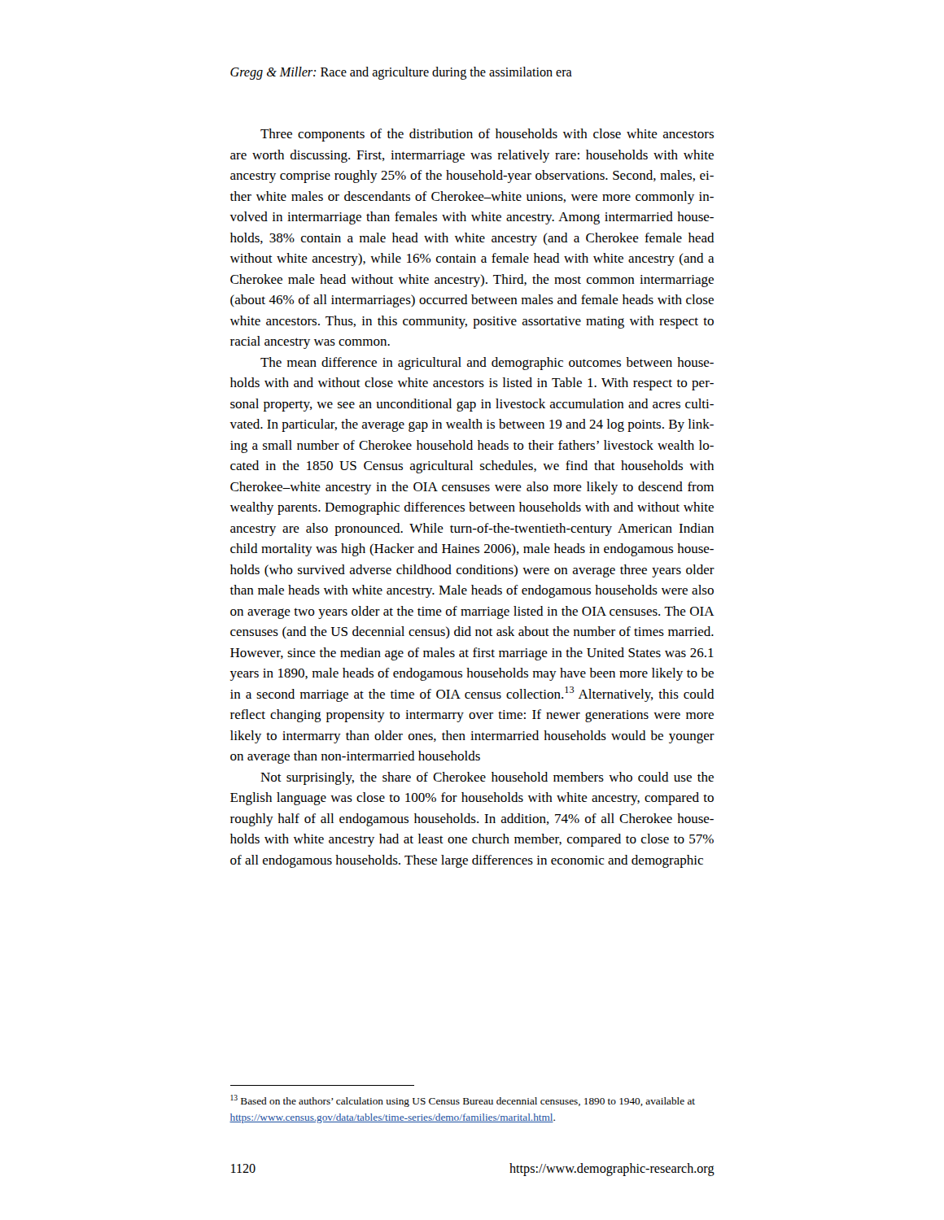Gregg & Miller: Race and agriculture during the assimilation era
Three components of the distribution of households with close white ancestors are worth discussing. First, intermarriage was relatively rare: households with white ancestry comprise roughly 25% of the household-year observations. Second, males, either white males or descendants of Cherokee–white unions, were more commonly involved in intermarriage than females with white ancestry. Among intermarried households, 38% contain a male head with white ancestry (and a Cherokee female head without white ancestry), while 16% contain a female head with white ancestry (and a Cherokee male head without white ancestry). Third, the most common intermarriage (about 46% of all intermarriages) occurred between males and female heads with close white ancestors. Thus, in this community, positive assortative mating with respect to racial ancestry was common.
The mean difference in agricultural and demographic outcomes between households with and without close white ancestors is listed in Table 1. With respect to personal property, we see an unconditional gap in livestock accumulation and acres cultivated. In particular, the average gap in wealth is between 19 and 24 log points. By linking a small number of Cherokee household heads to their fathers’ livestock wealth located in the 1850 US Census agricultural schedules, we find that households with Cherokee–white ancestry in the OIA censuses were also more likely to descend from wealthy parents. Demographic differences between households with and without white ancestry are also pronounced. While turn-of-the-twentieth-century American Indian child mortality was high (Hacker and Haines 2006), male heads in endogamous households (who survived adverse childhood conditions) were on average three years older than male heads with white ancestry. Male heads of endogamous households were also on average two years older at the time of marriage listed in the OIA censuses. The OIA censuses (and the US decennial census) did not ask about the number of times married. However, since the median age of males at first marriage in the United States was 26.1 years in 1890, male heads of endogamous households may have been more likely to be in a second marriage at the time of OIA census collection.13 Alternatively, this could reflect changing propensity to intermarry over time: If newer generations were more likely to intermarry than older ones, then intermarried households would be younger on average than non-intermarried households
Not surprisingly, the share of Cherokee household members who could use the English language was close to 100% for households with white ancestry, compared to roughly half of all endogamous households. In addition, 74% of all Cherokee households with white ancestry had at least one church member, compared to close to 57% of all endogamous households. These large differences in economic and demographic
13 Based on the authors’ calculation using US Census Bureau decennial censuses, 1890 to 1940, available at https://www.census.gov/data/tables/time-series/demo/families/marital.html.
1120 https://www.demographic-research.org